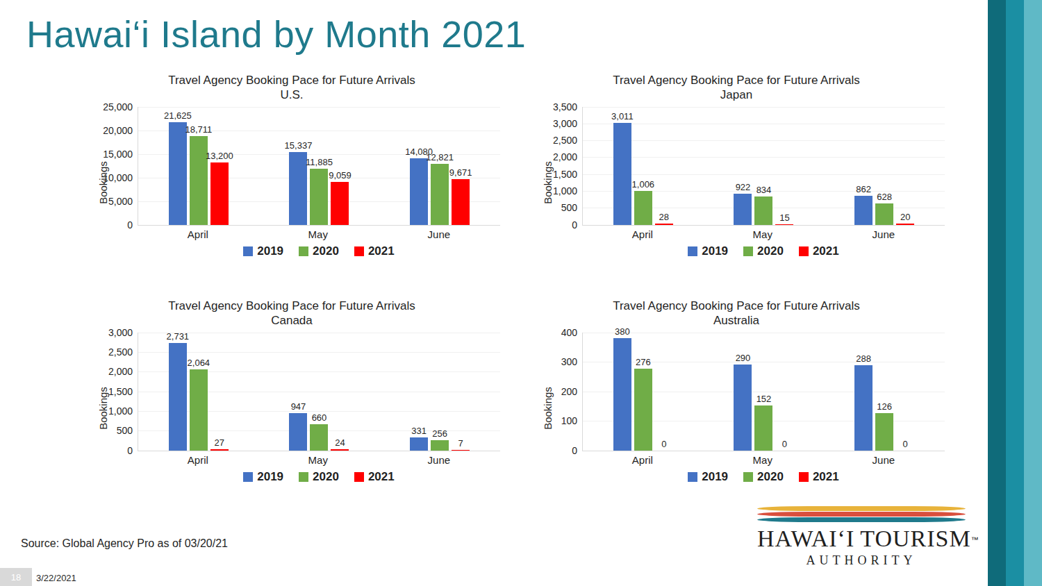Hawai‘i Island by Month 2021
Travel Agency Booking Pace for Future Arrivals
U.S.
Bookings
25,000 20,000 15,000 10,000 5,000 0
21,625
18,711
13,200
15,337
11,885
9,059
14,080
12,821
9,671
April May June
2019 2020 2021
Travel Agency Booking Pace for Future Arrivals
Japan
Bookings
3,500 3,000 2,500 2,000 1,500 1,000 500 0
3,011
1,006
28
922
834
15
862
628
20
April May June
2019 2020 2021
Travel Agency Booking Pace for Future Arrivals
Canada
Bookings
3,000 2,500 2,000 1,500 1,000 500 0
2,731
2,064
27
947
660
24
331
256
7
April May June
2019 2020 2021
Travel Agency Booking Pace for Future Arrivals
Australia
Bookings
400 300 200 100 0
380
276
0
290
152
0
288
126
0
April May June
2019 2020 2021
Source: Global Agency Pro as of 03/20/21
HAWAI‘I TOURISM™
AUTHORITY
18
3/22/2021